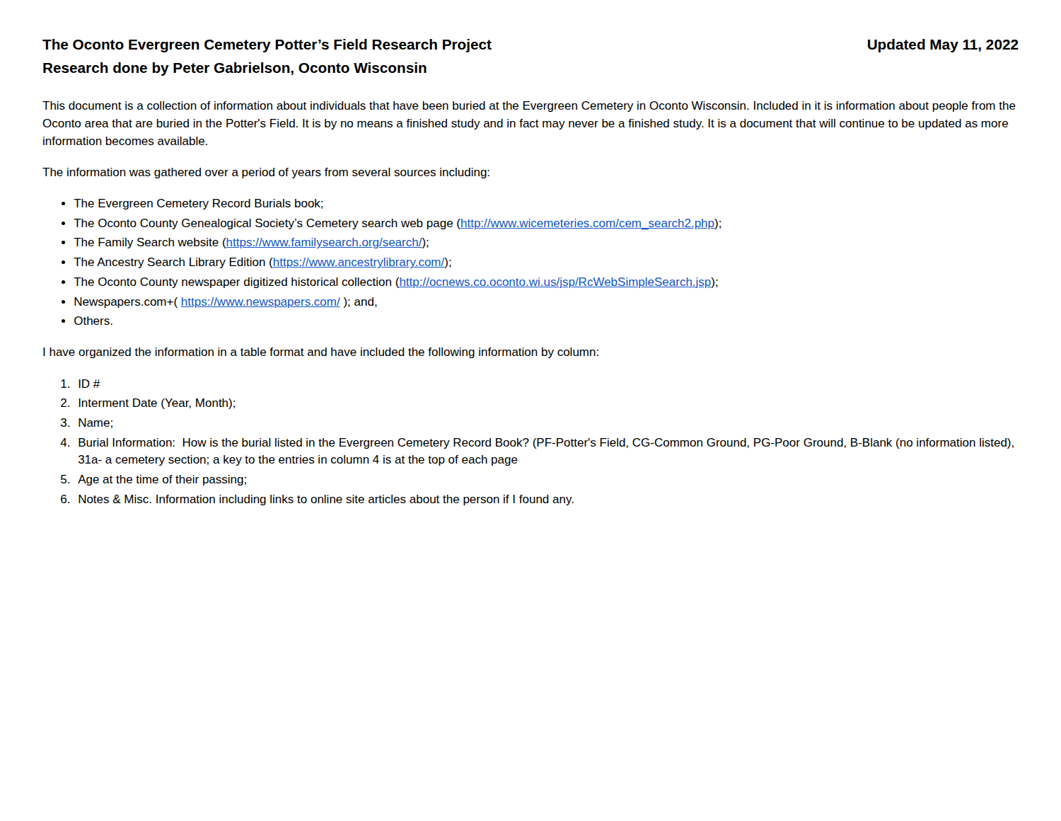The Oconto Evergreen Cemetery Potter’s Field Research Project Updated May 11, 2022
Research done by Peter Gabrielson, Oconto Wisconsin
This document is a collection of information about individuals that have been buried at the Evergreen Cemetery in Oconto Wisconsin. Included in it is information about people from the Oconto area that are buried in the Potter's Field. It is by no means a finished study and in fact may never be a finished study. It is a document that will continue to be updated as more information becomes available.
The information was gathered over a period of years from several sources including:
The Evergreen Cemetery Record Burials book;
The Oconto County Genealogical Society’s Cemetery search web page (http://www.wicemeteries.com/cem_search2.php);
The Family Search website (https://www.familysearch.org/search/);
The Ancestry Search Library Edition (https://www.ancestrylibrary.com/);
The Oconto County newspaper digitized historical collection (http://ocnews.co.oconto.wi.us/jsp/RcWebSimpleSearch.jsp);
Newspapers.com+( https://www.newspapers.com/ ); and,
Others.
I have organized the information in a table format and have included the following information by column:
ID #
Interment Date (Year, Month);
Name;
Burial Information: How is the burial listed in the Evergreen Cemetery Record Book? (PF-Potter's Field, CG-Common Ground, PG-Poor Ground, B-Blank (no information listed), 31a- a cemetery section; a key to the entries in column 4 is at the top of each page
Age at the time of their passing;
Notes & Misc. Information including links to online site articles about the person if I found any.